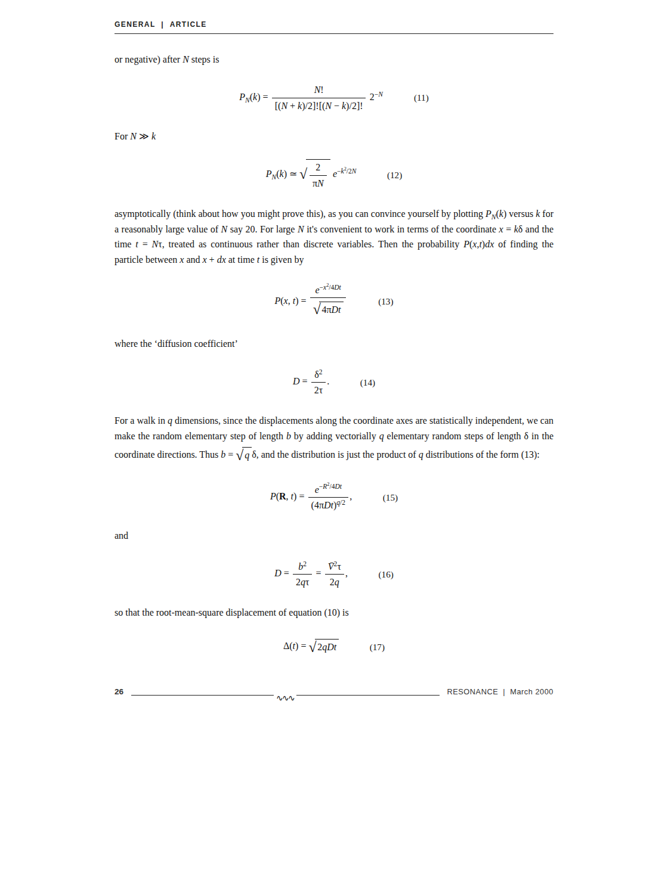GENERAL | ARTICLE
or negative) after N steps is
PN(k) = N! [(N + k)/2]![(N − k)/2]! 2−N
(11)
For N ≫ k
PN(k) ≃ √2 πN e−k2/2N
(12)
asymptotically (think about how you might prove this), as you can convince yourself by plotting PN(k) versus k for a reasonably large value of N say 20. For large N it's convenient to work in terms of the coordinate x = kδ and the time t = Nτ, treated as continuous rather than discrete variables. Then the probability P(x,t)dx of finding the particle between x and x + dx at time t is given by
P(x, t) = e−x2/4Dt √4πDt
(13)
where the ‘diffusion coefficient’
D = δ2 2τ .
(14)
For a walk in q dimensions, since the displacements along the coordinate axes are statistically independent, we can make the random elementary step of length b by adding vectorially q elementary random steps of length δ in the coordinate directions. Thus b = √qδ, and the distribution is just the product of q distributions of the form (13):
P(R, t) = e−R2/4Dt (4πDt)q/2 ,
(15)
and
D = b2 2qτ = V̄2τ 2q ,
(16)
so that the root-mean-square displacement of equation (10) is
Δ(t) = √2qDt
(17)
26 RESONANCE | March 2000